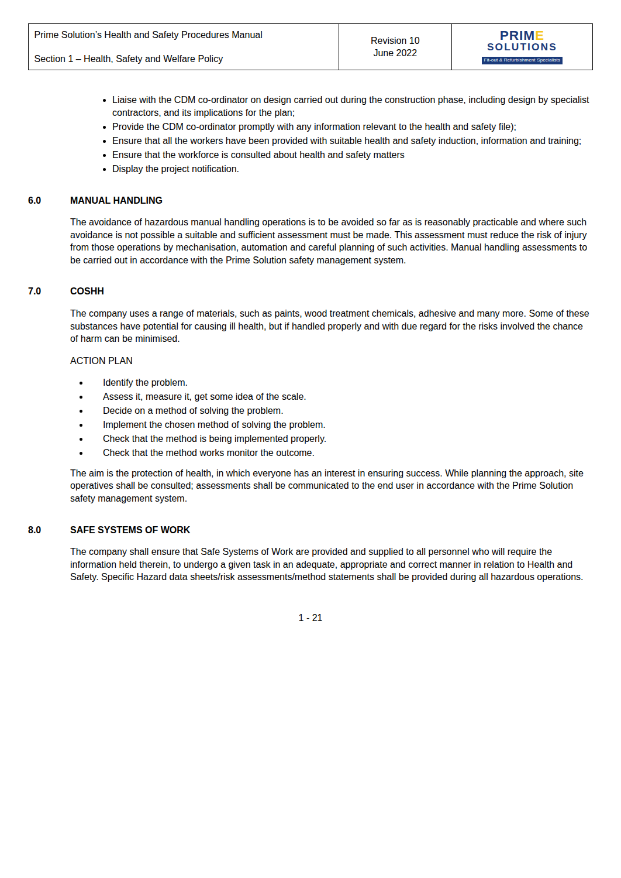| Prime Solution’s Health and Safety Procedures Manual Section 1 – Health, Safety and Welfare Policy | Revision 10 June 2022 | PRIM E SOLUTIONS Fit-out & Refurbishment Specialists |
Liaise with the CDM co-ordinator on design carried out during the construction phase, including design by specialist contractors, and its implications for the plan;
Provide the CDM co-ordinator promptly with any information relevant to the health and safety file);
Ensure that all the workers have been provided with suitable health and safety induction, information and training;
Ensure that the workforce is consulted about health and safety matters
Display the project notification.
6.0 MANUAL HANDLING
The avoidance of hazardous manual handling operations is to be avoided so far as is reasonably practicable and where such avoidance is not possible a suitable and sufficient assessment must be made. This assessment must reduce the risk of injury from those operations by mechanisation, automation and careful planning of such activities. Manual handling assessments to be carried out in accordance with the Prime Solution safety management system.
7.0 COSHH
The company uses a range of materials, such as paints, wood treatment chemicals, adhesive and many more. Some of these substances have potential for causing ill health, but if handled properly and with due regard for the risks involved the chance of harm can be minimised.
ACTION PLAN
Identify the problem.
Assess it, measure it, get some idea of the scale.
Decide on a method of solving the problem.
Implement the chosen method of solving the problem.
Check that the method is being implemented properly.
Check that the method works monitor the outcome.
The aim is the protection of health, in which everyone has an interest in ensuring success. While planning the approach, site operatives shall be consulted; assessments shall be communicated to the end user in accordance with the Prime Solution safety management system.
8.0 SAFE SYSTEMS OF WORK
The company shall ensure that Safe Systems of Work are provided and supplied to all personnel who will require the information held therein, to undergo a given task in an adequate, appropriate and correct manner in relation to Health and Safety. Specific Hazard data sheets/risk assessments/method statements shall be provided during all hazardous operations.
1 - 21